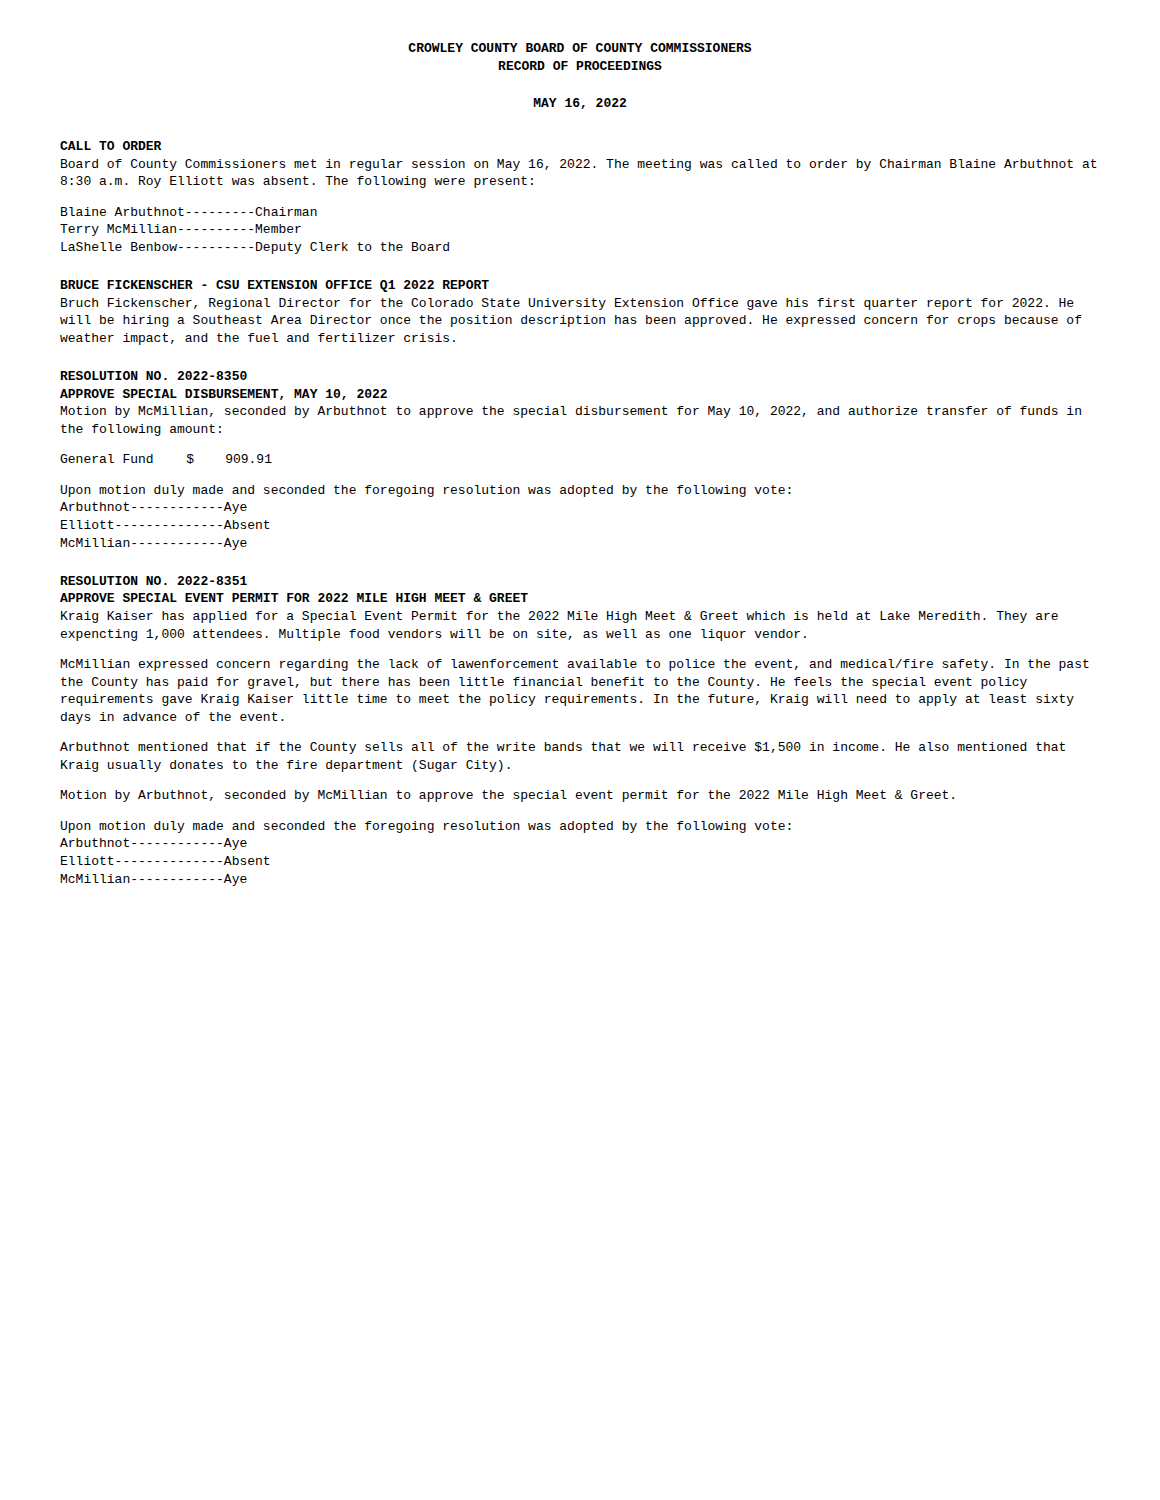CROWLEY COUNTY BOARD OF COUNTY COMMISSIONERS
RECORD OF PROCEEDINGS
MAY 16, 2022
CALL TO ORDER
Board of County Commissioners met in regular session on May 16, 2022. The meeting was called to order by Chairman Blaine Arbuthnot at 8:30 a.m. Roy Elliott was absent. The following were present:
Blaine Arbuthnot---------Chairman
Terry McMillian----------Member
LaShelle Benbow----------Deputy Clerk to the Board
BRUCE FICKENSCHER - CSU EXTENSION OFFICE Q1 2022 REPORT
Bruch Fickenscher, Regional Director for the Colorado State University Extension Office gave his first quarter report for 2022. He will be hiring a Southeast Area Director once the position description has been approved. He expressed concern for crops because of weather impact, and the fuel and fertilizer crisis.
RESOLUTION NO. 2022-8350
APPROVE SPECIAL DISBURSEMENT, MAY 10, 2022
Motion by McMillian, seconded by Arbuthnot to approve the special disbursement for May 10, 2022, and authorize transfer of funds in the following amount:
| General Fund | $ 909.91 |
Upon motion duly made and seconded the foregoing resolution was adopted by the following vote:
Arbuthnot------------Aye
Elliott--------------Absent
McMillian------------Aye
RESOLUTION NO. 2022-8351
APPROVE SPECIAL EVENT PERMIT FOR 2022 MILE HIGH MEET & GREET
Kraig Kaiser has applied for a Special Event Permit for the 2022 Mile High Meet & Greet which is held at Lake Meredith. They are expencting 1,000 attendees. Multiple food vendors will be on site, as well as one liquor vendor.
McMillian expressed concern regarding the lack of lawenforcement available to police the event, and medical/fire safety. In the past the County has paid for gravel, but there has been little financial benefit to the County. He feels the special event policy requirements gave Kraig Kaiser little time to meet the policy requirements. In the future, Kraig will need to apply at least sixty days in advance of the event.
Arbuthnot mentioned that if the County sells all of the write bands that we will receive $1,500 in income. He also mentioned that Kraig usually donates to the fire department (Sugar City).
Motion by Arbuthnot, seconded by McMillian to approve the special event permit for the 2022 Mile High Meet & Greet.
Upon motion duly made and seconded the foregoing resolution was adopted by the following vote:
Arbuthnot------------Aye
Elliott--------------Absent
McMillian------------Aye